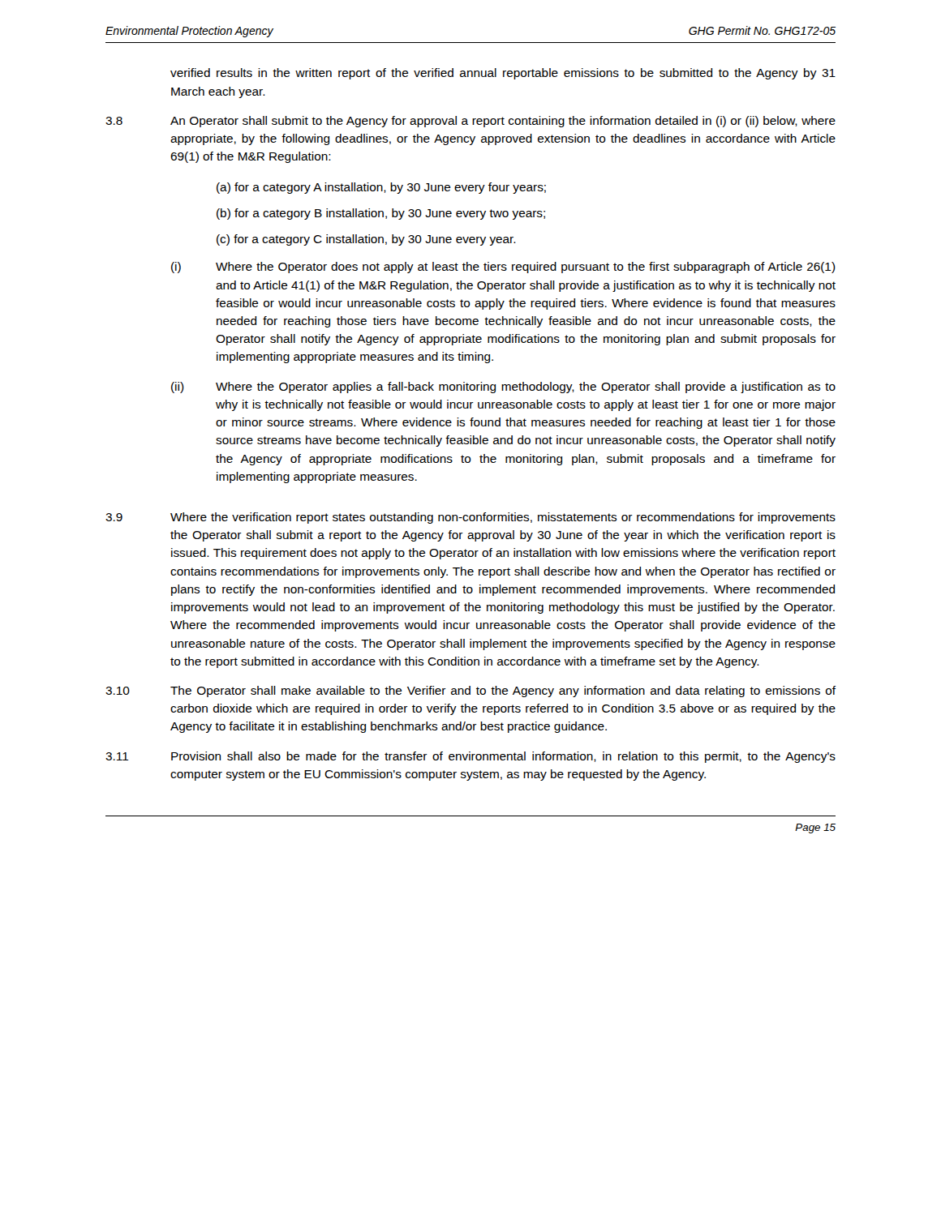Environmental Protection Agency
GHG Permit No. GHG172-05
verified results in the written report of the verified annual reportable emissions to be submitted to the Agency by 31 March each year.
3.8
An Operator shall submit to the Agency for approval a report containing the information detailed in (i) or (ii) below, where appropriate, by the following deadlines, or the Agency approved extension to the deadlines in accordance with Article 69(1) of the M&R Regulation:
(a) for a category A installation, by 30 June every four years;
(b) for a category B installation, by 30 June every two years;
(c) for a category C installation, by 30 June every year.
(i)
Where the Operator does not apply at least the tiers required pursuant to the first subparagraph of Article 26(1) and to Article 41(1) of the M&R Regulation, the Operator shall provide a justification as to why it is technically not feasible or would incur unreasonable costs to apply the required tiers. Where evidence is found that measures needed for reaching those tiers have become technically feasible and do not incur unreasonable costs, the Operator shall notify the Agency of appropriate modifications to the monitoring plan and submit proposals for implementing appropriate measures and its timing.
(ii)
Where the Operator applies a fall-back monitoring methodology, the Operator shall provide a justification as to why it is technically not feasible or would incur unreasonable costs to apply at least tier 1 for one or more major or minor source streams. Where evidence is found that measures needed for reaching at least tier 1 for those source streams have become technically feasible and do not incur unreasonable costs, the Operator shall notify the Agency of appropriate modifications to the monitoring plan, submit proposals and a timeframe for implementing appropriate measures.
3.9
Where the verification report states outstanding non-conformities, misstatements or recommendations for improvements the Operator shall submit a report to the Agency for approval by 30 June of the year in which the verification report is issued. This requirement does not apply to the Operator of an installation with low emissions where the verification report contains recommendations for improvements only. The report shall describe how and when the Operator has rectified or plans to rectify the non-conformities identified and to implement recommended improvements. Where recommended improvements would not lead to an improvement of the monitoring methodology this must be justified by the Operator. Where the recommended improvements would incur unreasonable costs the Operator shall provide evidence of the unreasonable nature of the costs. The Operator shall implement the improvements specified by the Agency in response to the report submitted in accordance with this Condition in accordance with a timeframe set by the Agency.
3.10
The Operator shall make available to the Verifier and to the Agency any information and data relating to emissions of carbon dioxide which are required in order to verify the reports referred to in Condition 3.5 above or as required by the Agency to facilitate it in establishing benchmarks and/or best practice guidance.
3.11
Provision shall also be made for the transfer of environmental information, in relation to this permit, to the Agency's computer system or the EU Commission's computer system, as may be requested by the Agency.
Page 15